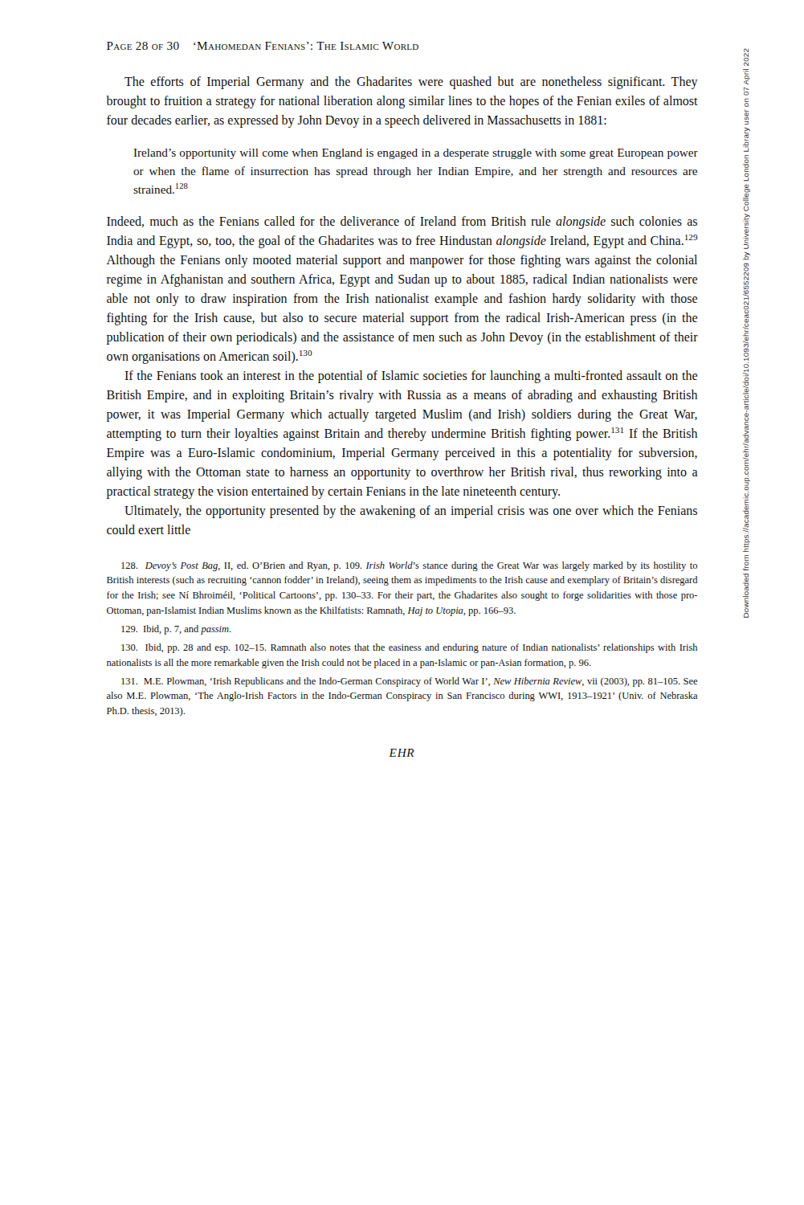Downloaded from https://academic.oup.com/ehr/advance-article/doi/10.1093/ehr/ceac021/6552209 by University College London Library user on 07 April 2022
Page 28 of 30 ‘Mahomedan Fenians’: The Islamic World
The efforts of Imperial Germany and the Ghadarites were quashed but are nonetheless significant. They brought to fruition a strategy for national liberation along similar lines to the hopes of the Fenian exiles of almost four decades earlier, as expressed by John Devoy in a speech delivered in Massachusetts in 1881:
Ireland’s opportunity will come when England is engaged in a desperate struggle with some great European power or when the flame of insurrection has spread through her Indian Empire, and her strength and resources are strained.128
Indeed, much as the Fenians called for the deliverance of Ireland from British rule alongside such colonies as India and Egypt, so, too, the goal of the Ghadarites was to free Hindustan alongside Ireland, Egypt and China.129 Although the Fenians only mooted material support and manpower for those fighting wars against the colonial regime in Afghanistan and southern Africa, Egypt and Sudan up to about 1885, radical Indian nationalists were able not only to draw inspiration from the Irish nationalist example and fashion hardy solidarity with those fighting for the Irish cause, but also to secure material support from the radical Irish-American press (in the publication of their own periodicals) and the assistance of men such as John Devoy (in the establishment of their own organisations on American soil).130
If the Fenians took an interest in the potential of Islamic societies for launching a multi-fronted assault on the British Empire, and in exploiting Britain’s rivalry with Russia as a means of abrading and exhausting British power, it was Imperial Germany which actually targeted Muslim (and Irish) soldiers during the Great War, attempting to turn their loyalties against Britain and thereby undermine British fighting power.131 If the British Empire was a Euro-Islamic condominium, Imperial Germany perceived in this a potentiality for subversion, allying with the Ottoman state to harness an opportunity to overthrow her British rival, thus reworking into a practical strategy the vision entertained by certain Fenians in the late nineteenth century.
Ultimately, the opportunity presented by the awakening of an imperial crisis was one over which the Fenians could exert little
128. Devoy’s Post Bag, II, ed. O’Brien and Ryan, p. 109. Irish World’s stance during the Great War was largely marked by its hostility to British interests (such as recruiting ‘cannon fodder’ in Ireland), seeing them as impediments to the Irish cause and exemplary of Britain’s disregard for the Irish; see Ní Bhroiméil, ‘Political Cartoons’, pp. 130–33. For their part, the Ghadarites also sought to forge solidarities with those pro-Ottoman, pan-Islamist Indian Muslims known as the Khilfatists: Ramnath, Haj to Utopia, pp. 166–93.
129. Ibid, p. 7, and passim.
130. Ibid, pp. 28 and esp. 102–15. Ramnath also notes that the easiness and enduring nature of Indian nationalists’ relationships with Irish nationalists is all the more remarkable given the Irish could not be placed in a pan-Islamic or pan-Asian formation, p. 96.
131. M.E. Plowman, ‘Irish Republicans and the Indo-German Conspiracy of World War I’, New Hibernia Review, vii (2003), pp. 81–105. See also M.E. Plowman, ‘The Anglo-Irish Factors in the Indo-German Conspiracy in San Francisco during WWI, 1913–1921’ (Univ. of Nebraska Ph.D. thesis, 2013).
EHR